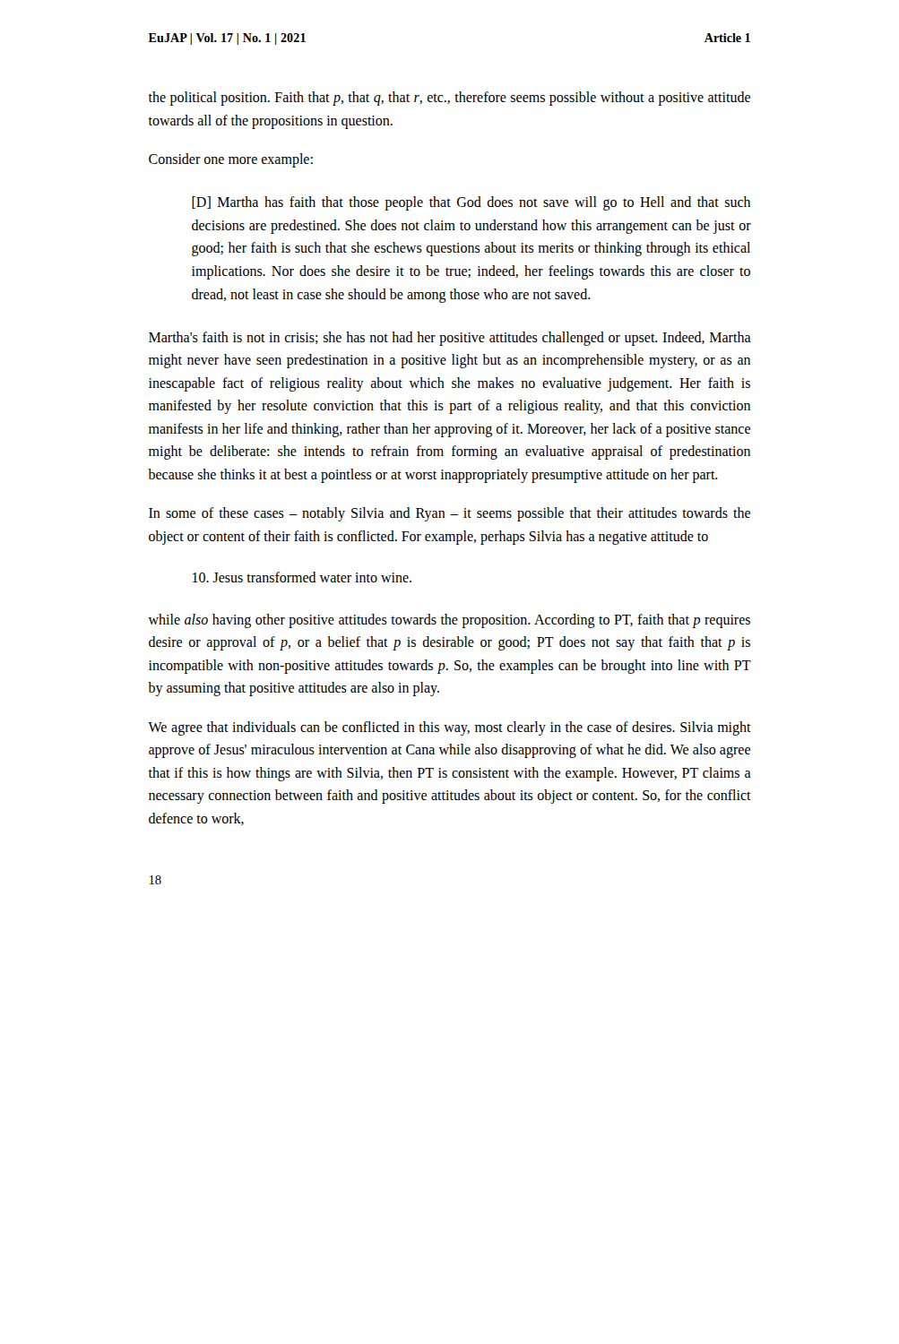EuJAP | Vol. 17 | No. 1 | 2021 Article 1
the political position. Faith that p, that q, that r, etc., therefore seems possible without a positive attitude towards all of the propositions in question.
Consider one more example:
[D] Martha has faith that those people that God does not save will go to Hell and that such decisions are predestined. She does not claim to understand how this arrangement can be just or good; her faith is such that she eschews questions about its merits or thinking through its ethical implications. Nor does she desire it to be true; indeed, her feelings towards this are closer to dread, not least in case she should be among those who are not saved.
Martha's faith is not in crisis; she has not had her positive attitudes challenged or upset. Indeed, Martha might never have seen predestination in a positive light but as an incomprehensible mystery, or as an inescapable fact of religious reality about which she makes no evaluative judgement. Her faith is manifested by her resolute conviction that this is part of a religious reality, and that this conviction manifests in her life and thinking, rather than her approving of it. Moreover, her lack of a positive stance might be deliberate: she intends to refrain from forming an evaluative appraisal of predestination because she thinks it at best a pointless or at worst inappropriately presumptive attitude on her part.
In some of these cases – notably Silvia and Ryan – it seems possible that their attitudes towards the object or content of their faith is conflicted. For example, perhaps Silvia has a negative attitude to
10. Jesus transformed water into wine.
while also having other positive attitudes towards the proposition. According to PT, faith that p requires desire or approval of p, or a belief that p is desirable or good; PT does not say that faith that p is incompatible with non-positive attitudes towards p. So, the examples can be brought into line with PT by assuming that positive attitudes are also in play.
We agree that individuals can be conflicted in this way, most clearly in the case of desires. Silvia might approve of Jesus' miraculous intervention at Cana while also disapproving of what he did. We also agree that if this is how things are with Silvia, then PT is consistent with the example. However, PT claims a necessary connection between faith and positive attitudes about its object or content. So, for the conflict defence to work,
18